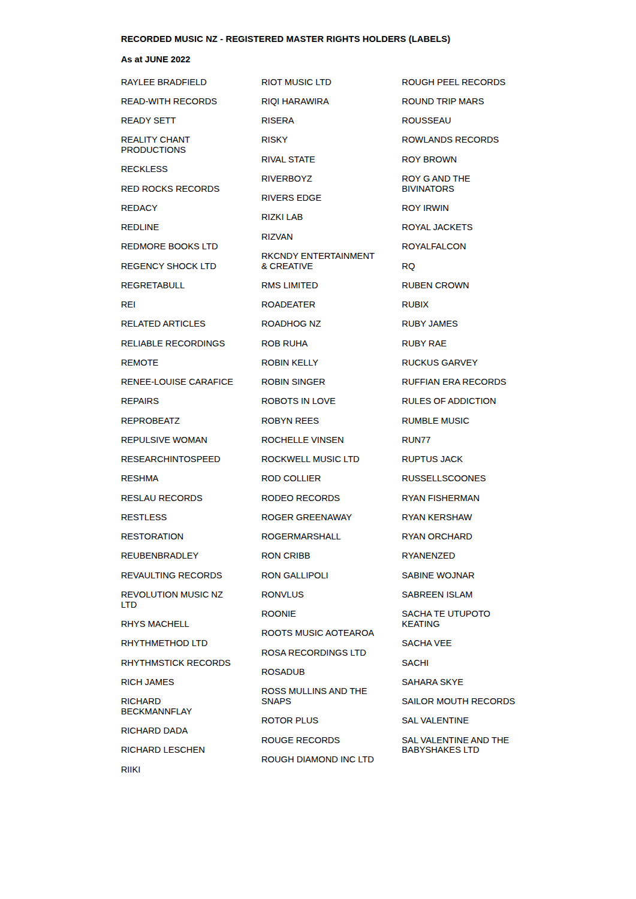RECORDED MUSIC NZ - REGISTERED MASTER RIGHTS HOLDERS (LABELS)
As at JUNE 2022
RAYLEE BRADFIELD
READ-WITH RECORDS
READY SETT
REALITY CHANT PRODUCTIONS
RECKLESS
RED ROCKS RECORDS
REDACY
REDLINE
REDMORE BOOKS LTD
REGENCY SHOCK LTD
REGRETABULL
REI
RELATED ARTICLES
RELIABLE RECORDINGS
REMOTE
RENEE-LOUISE CARAFICE
REPAIRS
REPROBEATZ
REPULSIVE WOMAN
RESEARCHINTOSPEED
RESHMA
RESLAU RECORDS
RESTLESS
RESTORATION
REUBENBRADLEY
REVAULTING RECORDS
REVOLUTION MUSIC NZ LTD
RHYS MACHELL
RHYTHMETHOD LTD
RHYTHMSTICK RECORDS
RICH JAMES
RICHARD BECKMANNFLAY
RICHARD DADA
RICHARD LESCHEN
RIIKI
RIOT MUSIC LTD
RIQI HARAWIRA
RISERA
RISKY
RIVAL STATE
RIVERBOYZ
RIVERS EDGE
RIZKI LAB
RIZVAN
RKCNDY ENTERTAINMENT & CREATIVE
RMS LIMITED
ROADEATER
ROADHOG NZ
ROB RUHA
ROBIN KELLY
ROBIN SINGER
ROBOTS IN LOVE
ROBYN REES
ROCHELLE VINSEN
ROCKWELL MUSIC LTD
ROD COLLIER
RODEO RECORDS
ROGER GREENAWAY
ROGERMARSHALL
RON CRIBB
RON GALLIPOLI
RONVLUS
ROONIE
ROOTS MUSIC AOTEAROA
ROSA RECORDINGS LTD
ROSADUB
ROSS MULLINS AND THE SNAPS
ROTOR PLUS
ROUGE RECORDS
ROUGH DIAMOND INC LTD
ROUGH PEEL RECORDS
ROUND TRIP MARS
ROUSSEAU
ROWLANDS RECORDS
ROY BROWN
ROY G AND THE BIVINATORS
ROY IRWIN
ROYAL JACKETS
ROYALFALCON
RQ
RUBEN CROWN
RUBIX
RUBY JAMES
RUBY RAE
RUCKUS GARVEY
RUFFIAN ERA RECORDS
RULES OF ADDICTION
RUMBLE MUSIC
RUN77
RUPTUS JACK
RUSSELLSCOONES
RYAN FISHERMAN
RYAN KERSHAW
RYAN ORCHARD
RYANENZED
SABINE WOJNAR
SABREEN ISLAM
SACHA TE UTUPOTO KEATING
SACHA VEE
SACHI
SAHARA SKYE
SAILOR MOUTH RECORDS
SAL VALENTINE
SAL VALENTINE AND THE BABYSHAKES LTD